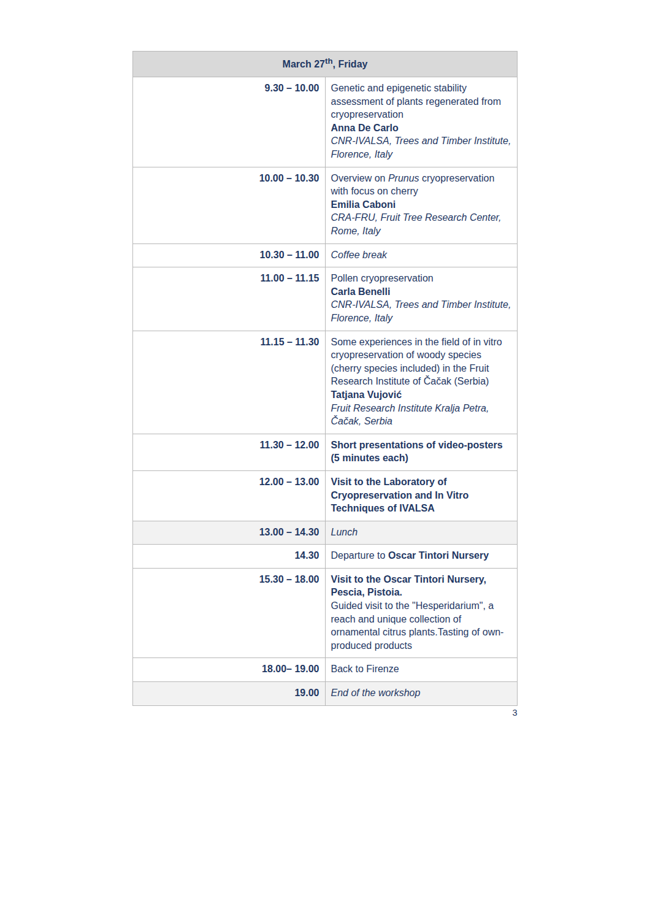| March 27 th , Friday |
| --- |
| 9.30 – 10.00 | Genetic and epigenetic stability assessment of plants regenerated from cryopreservation Anna De Carlo CNR-IVALSA, Trees and Timber Institute, Florence, Italy |
| 10.00 – 10.30 | Overview on Prunus cryopreservation with focus on cherry Emilia Caboni CRA-FRU, Fruit Tree Research Center, Rome, Italy |
| 10.30 – 11.00 | Coffee break |
| 11.00 – 11.15 | Pollen cryopreservation Carla Benelli CNR-IVALSA, Trees and Timber Institute, Florence, Italy |
| 11.15 – 11.30 | Some experiences in the field of in vitro cryopreservation of woody species (cherry species included) in the Fruit Research Institute of Čačak (Serbia) Tatjana Vujović Fruit Research Institute Kralja Petra, Čačak, Serbia |
| 11.30 – 12.00 | Short presentations of video-posters (5 minutes each) |
| 12.00 – 13.00 | Visit to the Laboratory of Cryopreservation and In Vitro Techniques of IVALSA |
| 13.00 – 14.30 | Lunch |
| 14.30 | Departure to Oscar Tintori Nursery |
| 15.30 – 18.00 | Visit to the Oscar Tintori Nursery, Pescia, Pistoia. Guided visit to the "Hesperidarium", a reach and unique collection of ornamental citrus plants.Tasting of own-produced products |
| 18.00– 19.00 | Back to Firenze |
| 19.00 | End of the workshop |
3